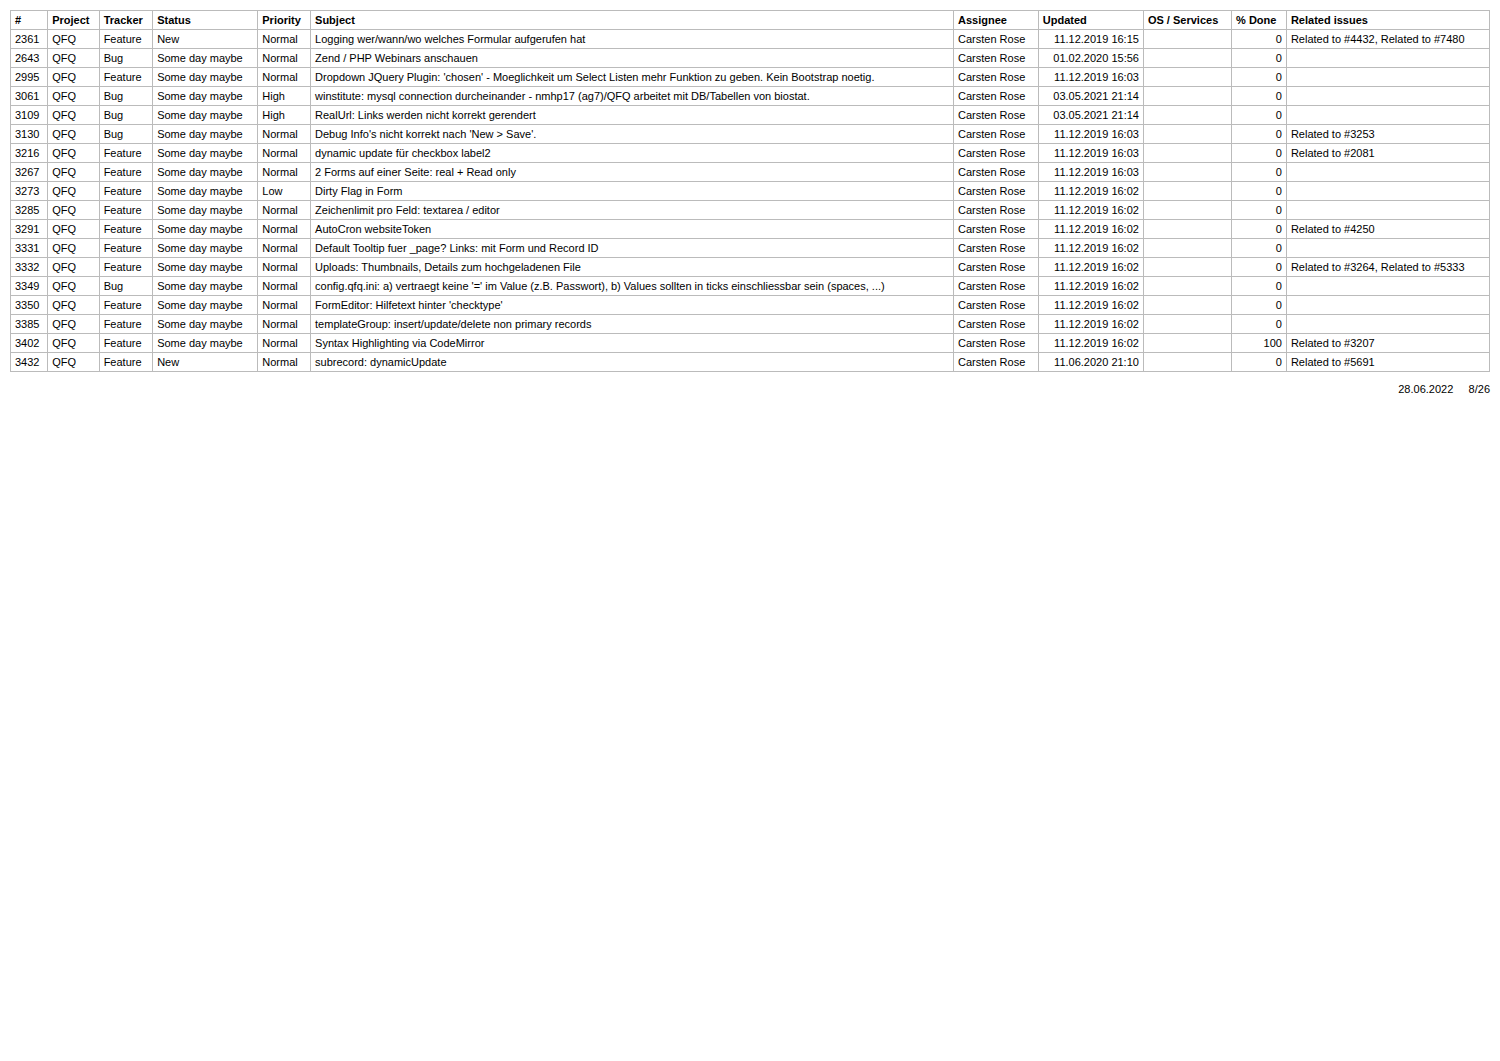| # | Project | Tracker | Status | Priority | Subject | Assignee | Updated | OS / Services | % Done | Related issues |
| --- | --- | --- | --- | --- | --- | --- | --- | --- | --- | --- |
| 2361 | QFQ | Feature | New | Normal | Logging wer/wann/wo welches Formular aufgerufen hat | Carsten Rose | 11.12.2019 16:15 | | 0 | Related to #4432, Related to #7480 |
| 2643 | QFQ | Bug | Some day maybe | Normal | Zend / PHP Webinars anschauen | Carsten Rose | 01.02.2020 15:56 | | 0 | |
| 2995 | QFQ | Feature | Some day maybe | Normal | Dropdown JQuery Plugin: 'chosen' - Moeglichkeit um Select Listen mehr Funktion zu geben. Kein Bootstrap noetig. | Carsten Rose | 11.12.2019 16:03 | | 0 | |
| 3061 | QFQ | Bug | Some day maybe | High | winstitute: mysql connection durcheinander - nmhp17 (ag7)/QFQ arbeitet mit DB/Tabellen von biostat. | Carsten Rose | 03.05.2021 21:14 | | 0 | |
| 3109 | QFQ | Bug | Some day maybe | High | RealUrl: Links werden nicht korrekt gerendert | Carsten Rose | 03.05.2021 21:14 | | 0 | |
| 3130 | QFQ | Bug | Some day maybe | Normal | Debug Info's nicht korrekt nach 'New > Save'. | Carsten Rose | 11.12.2019 16:03 | | 0 | Related to #3253 |
| 3216 | QFQ | Feature | Some day maybe | Normal | dynamic update für checkbox label2 | Carsten Rose | 11.12.2019 16:03 | | 0 | Related to #2081 |
| 3267 | QFQ | Feature | Some day maybe | Normal | 2 Forms auf einer Seite: real + Read only | Carsten Rose | 11.12.2019 16:03 | | 0 | |
| 3273 | QFQ | Feature | Some day maybe | Low | Dirty Flag in Form | Carsten Rose | 11.12.2019 16:02 | | 0 | |
| 3285 | QFQ | Feature | Some day maybe | Normal | Zeichenlimit pro Feld: textarea / editor | Carsten Rose | 11.12.2019 16:02 | | 0 | |
| 3291 | QFQ | Feature | Some day maybe | Normal | AutoCron websiteToken | Carsten Rose | 11.12.2019 16:02 | | 0 | Related to #4250 |
| 3331 | QFQ | Feature | Some day maybe | Normal | Default Tooltip fuer _page? Links: mit Form und Record ID | Carsten Rose | 11.12.2019 16:02 | | 0 | |
| 3332 | QFQ | Feature | Some day maybe | Normal | Uploads: Thumbnails, Details zum hochgeladenen File | Carsten Rose | 11.12.2019 16:02 | | 0 | Related to #3264, Related to #5333 |
| 3349 | QFQ | Bug | Some day maybe | Normal | config.qfq.ini: a) vertraegt keine '=' im Value (z.B. Passwort), b) Values sollten in ticks einschliessbar sein (spaces, ...) | Carsten Rose | 11.12.2019 16:02 | | 0 | |
| 3350 | QFQ | Feature | Some day maybe | Normal | FormEditor: Hilfetext hinter 'checktype' | Carsten Rose | 11.12.2019 16:02 | | 0 | |
| 3385 | QFQ | Feature | Some day maybe | Normal | templateGroup: insert/update/delete non primary records | Carsten Rose | 11.12.2019 16:02 | | 0 | |
| 3402 | QFQ | Feature | Some day maybe | Normal | Syntax Highlighting via CodeMirror | Carsten Rose | 11.12.2019 16:02 | | 100 | Related to #3207 |
| 3432 | QFQ | Feature | New | Normal | subrecord: dynamicUpdate | Carsten Rose | 11.06.2020 21:10 | | 0 | Related to #5691 |
28.06.2022 8/26